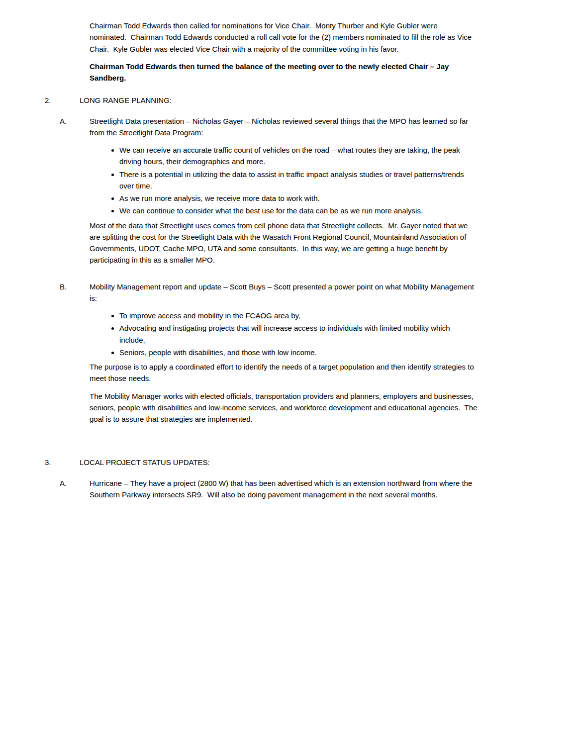Chairman Todd Edwards then called for nominations for Vice Chair. Monty Thurber and Kyle Gubler were nominated. Chairman Todd Edwards conducted a roll call vote for the (2) members nominated to fill the role as Vice Chair. Kyle Gubler was elected Vice Chair with a majority of the committee voting in his favor.
Chairman Todd Edwards then turned the balance of the meeting over to the newly elected Chair – Jay Sandberg.
2.
LONG RANGE PLANNING:
A.
Streetlight Data presentation – Nicholas Gayer – Nicholas reviewed several things that the MPO has learned so far from the Streetlight Data Program:
We can receive an accurate traffic count of vehicles on the road – what routes they are taking, the peak driving hours, their demographics and more.
There is a potential in utilizing the data to assist in traffic impact analysis studies or travel patterns/trends over time.
As we run more analysis, we receive more data to work with.
We can continue to consider what the best use for the data can be as we run more analysis.
Most of the data that Streetlight uses comes from cell phone data that Streetlight collects. Mr. Gayer noted that we are splitting the cost for the Streetlight Data with the Wasatch Front Regional Council, Mountainland Association of Governments, UDOT, Cache MPO, UTA and some consultants. In this way, we are getting a huge benefit by participating in this as a smaller MPO.
B.
Mobility Management report and update – Scott Buys – Scott presented a power point on what Mobility Management is:
To improve access and mobility in the FCAOG area by,
Advocating and instigating projects that will increase access to individuals with limited mobility which include,
Seniors, people with disabilities, and those with low income.
The purpose is to apply a coordinated effort to identify the needs of a target population and then identify strategies to meet those needs.
The Mobility Manager works with elected officials, transportation providers and planners, employers and businesses, seniors, people with disabilities and low-income services, and workforce development and educational agencies. The goal is to assure that strategies are implemented.
3.
LOCAL PROJECT STATUS UPDATES:
A.
Hurricane – They have a project (2800 W) that has been advertised which is an extension northward from where the Southern Parkway intersects SR9. Will also be doing pavement management in the next several months.